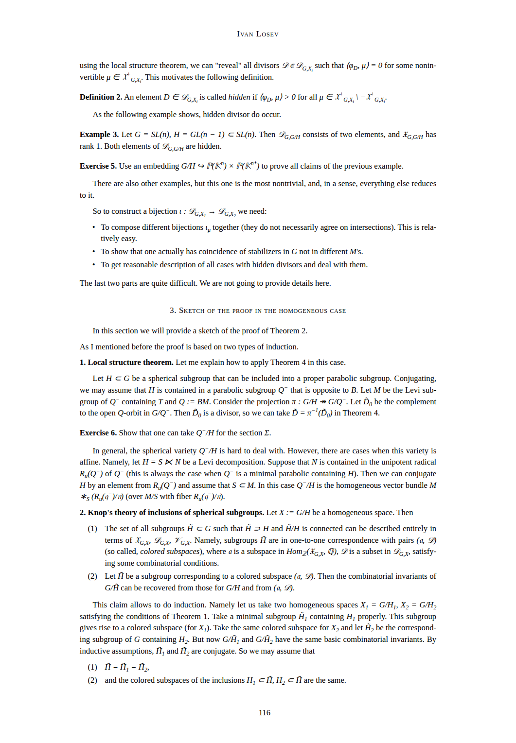Ivan Losev
using the local structure theorem, we can "reveal" all divisors 𝒟 ∈ 𝒟G,Xi such that ⟨φD, μ⟩ = 0 for some noninvertible μ ∈ 𝔛+G,Xi. This motivates the following definition.
Definition 2. An element D ∈ 𝒟G,Xi is called hidden if ⟨φD, μ⟩ > 0 for all μ ∈ 𝔛+G,Xi \ −𝔛+G,Xi.
As the following example shows, hidden divisor do occur.
Example 3. Let G = SL(n), H = GL(n − 1) ⊂ SL(n). Then 𝒟G,G/H consists of two elements, and 𝔛G,G/H has rank 1. Both elements of 𝒟G,G/H are hidden.
Exercise 5. Use an embedding G/H ↪ ℙ(𝕂n) × ℙ(𝕂n*) to prove all claims of the previous example.
There are also other examples, but this one is the most nontrivial, and, in a sense, everything else reduces to it.
So to construct a bijection ι : 𝒟G,X1 → 𝒟G,X2 we need:
To compose different bijections ιμ together (they do not necessarily agree on intersections). This is relatively easy.
To show that one actually has coincidence of stabilizers in G not in different M's.
To get reasonable description of all cases with hidden divisors and deal with them.
The last two parts are quite difficult. We are not going to provide details here.
3. Sketch of the proof in the homogeneous case
In this section we will provide a sketch of the proof of Theorem 2.
As I mentioned before the proof is based on two types of induction.
1. Local structure theorem. Let me explain how to apply Theorem 4 in this case.
Let H ⊂ G be a spherical subgroup that can be included into a proper parabolic subgroup. Conjugating, we may assume that H is contained in a parabolic subgroup Q− that is opposite to B. Let M be the Levi subgroup of Q− containing T and Q := BM. Consider the projection π : G/H ↠ G/Q−. Let D̃0 be the complement to the open Q-orbit in G/Q−. Then D̃0 is a divisor, so we can take D̃ = π−1(D̃0) in Theorem 4.
Exercise 6. Show that one can take Q−/H for the section Σ.
In general, the spherical variety Q−/H is hard to deal with. However, there are cases when this variety is affine. Namely, let H = S ⋉ N be a Levi decomposition. Suppose that N is contained in the unipotent radical Ru(Q−) of Q− (this is always the case when Q− is a minimal parabolic containing H). Then we can conjugate H by an element from Ru(Q−) and assume that S ⊂ M. In this case Q−/H is the homogeneous vector bundle M ∗S (Ru(𝔮−)/𝔫) (over M/S with fiber Ru(𝔮−)/𝔫).
2. Knop's theory of inclusions of spherical subgroups. Let X := G/H be a homogeneous space. Then
The set of all subgroups H̃ ⊂ G such that H̃ ⊃ H and H̃/H is connected can be described entirely in terms of 𝔛G,X, 𝒟G,X, 𝒱G,X. Namely, subgroups H̃ are in one-to-one correspondence with pairs (𝔞, 𝒟) (so called, colored subspaces), where 𝔞 is a subspace in Homℤ(𝔛G,X, ℚ), 𝒟 is a subset in 𝒟G,X, satisfying some combinatorial conditions.
Let H̃ be a subgroup corresponding to a colored subspace (𝔞, 𝒟). Then the combinatorial invariants of G/H̃ can be recovered from those for G/H and from (𝔞, 𝒟).
This claim allows to do induction. Namely let us take two homogeneous spaces X1 = G/H1, X2 = G/H2 satisfying the conditions of Theorem 1. Take a minimal subgroup H̃1 containing H1 properly. This subgroup gives rise to a colored subspace (for X1). Take the same colored subspace for X2 and let H̃2 be the corresponding subgroup of G containing H2. But now G/H̃1 and G/H̃2 have the same basic combinatorial invariants. By inductive assumptions, H̃1 and H̃2 are conjugate. So we may assume that
H̃ = H̃1 = H̃2,
and the colored subspaces of the inclusions H1 ⊂ H̃, H2 ⊂ H̃ are the same.
116